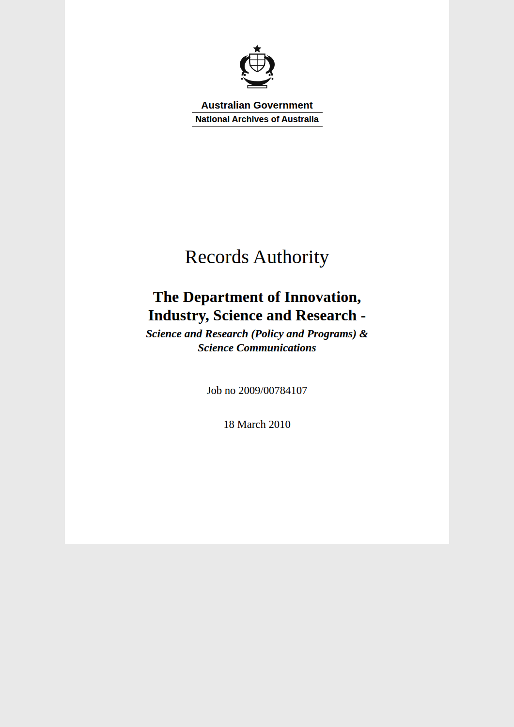Australian Government
National Archives of Australia
Records Authority
The Department of Innovation,
Industry, Science and Research -
Science and Research (Policy and Programs) &
Science Communications
Job no 2009/00784107
18 March 2010